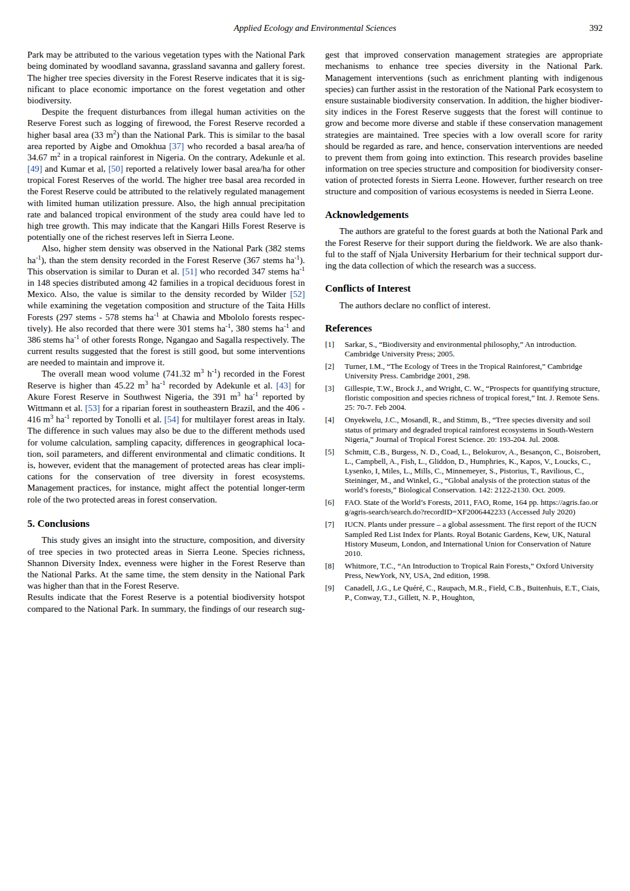Applied Ecology and Environmental Sciences 392
Park may be attributed to the various vegetation types with the National Park being dominated by woodland savanna, grassland savanna and gallery forest. The higher tree species diversity in the Forest Reserve indicates that it is significant to place economic importance on the forest vegetation and other biodiversity.
Despite the frequent disturbances from illegal human activities on the Reserve Forest such as logging of firewood, the Forest Reserve recorded a higher basal area (33 m2) than the National Park. This is similar to the basal area reported by Aigbe and Omokhua [37] who recorded a basal area/ha of 34.67 m2 in a tropical rainforest in Nigeria. On the contrary, Adekunle et al. [49] and Kumar et al, [50] reported a relatively lower basal area/ha for other tropical Forest Reserves of the world. The higher tree basal area recorded in the Forest Reserve could be attributed to the relatively regulated management with limited human utilization pressure. Also, the high annual precipitation rate and balanced tropical environment of the study area could have led to high tree growth. This may indicate that the Kangari Hills Forest Reserve is potentially one of the richest reserves left in Sierra Leone.
Also, higher stem density was observed in the National Park (382 stems ha-1), than the stem density recorded in the Forest Reserve (367 stems ha-1). This observation is similar to Duran et al. [51] who recorded 347 stems ha-1 in 148 species distributed among 42 families in a tropical deciduous forest in Mexico. Also, the value is similar to the density recorded by Wilder [52] while examining the vegetation composition and structure of the Taita Hills Forests (297 stems - 578 stems ha-1 at Chawia and Mbololo forests respectively). He also recorded that there were 301 stems ha-1, 380 stems ha-1 and 386 stems ha-1 of other forests Ronge, Ngangao and Sagalla respectively. The current results suggested that the forest is still good, but some interventions are needed to maintain and improve it.
The overall mean wood volume (741.32 m3 h-1) recorded in the Forest Reserve is higher than 45.22 m3 ha-1 recorded by Adekunle et al. [43] for Akure Forest Reserve in Southwest Nigeria, the 391 m3 ha-1 reported by Wittmann et al. [53] for a riparian forest in southeastern Brazil, and the 406 - 416 m3 ha-1 reported by Tonolli et al. [54] for multilayer forest areas in Italy. The difference in such values may also be due to the different methods used for volume calculation, sampling capacity, differences in geographical location, soil parameters, and different environmental and climatic conditions. It is, however, evident that the management of protected areas has clear implications for the conservation of tree diversity in forest ecosystems. Management practices, for instance, might affect the potential longer-term role of the two protected areas in forest conservation.
5. Conclusions
This study gives an insight into the structure, composition, and diversity of tree species in two protected areas in Sierra Leone. Species richness, Shannon Diversity Index, evenness were higher in the Forest Reserve than the National Parks. At the same time, the stem density in the National Park was higher than that in the Forest Reserve.
Results indicate that the Forest Reserve is a potential biodiversity hotspot compared to the National Park. In summary, the findings of our research suggest that improved conservation management strategies are appropriate mechanisms to enhance tree species diversity in the National Park. Management interventions (such as enrichment planting with indigenous species) can further assist in the restoration of the National Park ecosystem to ensure sustainable biodiversity conservation. In addition, the higher biodiversity indices in the Forest Reserve suggests that the forest will continue to grow and become more diverse and stable if these conservation management strategies are maintained. Tree species with a low overall score for rarity should be regarded as rare, and hence, conservation interventions are needed to prevent them from going into extinction. This research provides baseline information on tree species structure and composition for biodiversity conservation of protected forests in Sierra Leone. However, further research on tree structure and composition of various ecosystems is needed in Sierra Leone.
Acknowledgements
The authors are grateful to the forest guards at both the National Park and the Forest Reserve for their support during the fieldwork. We are also thankful to the staff of Njala University Herbarium for their technical support during the data collection of which the research was a success.
Conflicts of Interest
The authors declare no conflict of interest.
References
[1] Sarkar, S., “Biodiversity and environmental philosophy,” An introduction. Cambridge University Press; 2005.
[2] Turner, I.M., “The Ecology of Trees in the Tropical Rainforest,” Cambridge University Press. Cambridge 2001, 298.
[3] Gillespie, T.W., Brock J., and Wright, C. W., “Prospects for quantifying structure, floristic composition and species richness of tropical forest,” Int. J. Remote Sens. 25: 70-7. Feb 2004.
[4] Onyekwelu, J.C., Mosandl, R., and Stimm, B., “Tree species diversity and soil status of primary and degraded tropical rainforest ecosystems in South-Western Nigeria,” Journal of Tropical Forest Science. 20: 193-204. Jul. 2008.
[5] Schmitt, C.B., Burgess, N. D., Coad, L., Belokurov, A., Besançon, C., Boisrobert, L., Campbell, A., Fish, L., Gliddon, D., Humphries, K., Kapos, V., Loucks, C., Lysenko, I, Miles, L., Mills, C., Minnemeyer, S., Pistorius, T., Ravilious, C., Steininger, M., and Winkel, G., “Global analysis of the protection status of the world’s forests,” Biological Conservation. 142: 2122-2130. Oct. 2009.
[6] FAO. State of the World’s Forests, 2011, FAO, Rome, 164 pp. https://agris.fao.org/agris-search/search.do?recordID=XF2006442233 (Accessed July 2020)
[7] IUCN. Plants under pressure – a global assessment. The first report of the IUCN Sampled Red List Index for Plants. Royal Botanic Gardens, Kew, UK, Natural History Museum, London, and International Union for Conservation of Nature 2010.
[8] Whitmore, T.C., “An Introduction to Tropical Rain Forests,” Oxford University Press, NewYork, NY, USA, 2nd edition, 1998.
[9] Canadell, J.G., Le Quéré, C., Raupach, M.R., Field, C.B., Buitenhuis, E.T., Ciais, P., Conway, T.J., Gillett, N. P., Houghton,